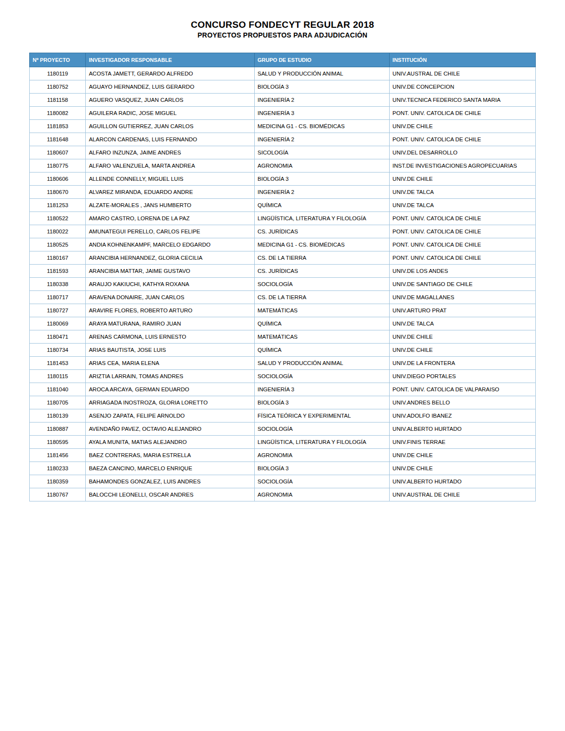CONCURSO FONDECYT REGULAR 2018
PROYECTOS PROPUESTOS PARA ADJUDICACIÓN
| Nº PROYECTO | INVESTIGADOR RESPONSABLE | GRUPO DE ESTUDIO | INSTITUCIÓN |
| --- | --- | --- | --- |
| 1180119 | ACOSTA JAMETT, GERARDO ALFREDO | SALUD Y PRODUCCIÓN ANIMAL | UNIV.AUSTRAL DE CHILE |
| 1180752 | AGUAYO HERNANDEZ, LUIS GERARDO | BIOLOGÍA 3 | UNIV.DE CONCEPCION |
| 1181158 | AGUERO VASQUEZ, JUAN CARLOS | INGENIERÍA 2 | UNIV.TECNICA FEDERICO SANTA MARIA |
| 1180082 | AGUILERA RADIC, JOSE MIGUEL | INGENIERÍA 3 | PONT. UNIV. CATOLICA DE CHILE |
| 1181853 | AGUILLON GUTIERREZ, JUAN CARLOS | MEDICINA G1 - CS. BIOMÉDICAS | UNIV.DE CHILE |
| 1181648 | ALARCON CARDENAS, LUIS FERNANDO | INGENIERÍA 2 | PONT. UNIV. CATOLICA DE CHILE |
| 1180607 | ALFARO INZUNZA, JAIME ANDRES | SICOLOGÍA | UNIV.DEL DESARROLLO |
| 1180775 | ALFARO VALENZUELA, MARTA ANDREA | AGRONOMIA | INST.DE INVESTIGACIONES AGROPECUARIAS |
| 1180606 | ALLENDE CONNELLY, MIGUEL LUIS | BIOLOGÍA 3 | UNIV.DE CHILE |
| 1180670 | ALVAREZ MIRANDA, EDUARDO ANDRE | INGENIERÍA 2 | UNIV.DE TALCA |
| 1181253 | ALZATE-MORALES , JANS HUMBERTO | QUÍMICA | UNIV.DE TALCA |
| 1180522 | AMARO CASTRO, LORENA DE LA PAZ | LINGÜÍSTICA, LITERATURA Y FILOLOGÍA | PONT. UNIV. CATOLICA DE CHILE |
| 1180022 | AMUNATEGUI PERELLO, CARLOS FELIPE | CS. JURÍDICAS | PONT. UNIV. CATOLICA DE CHILE |
| 1180525 | ANDIA KOHNENKAMPF, MARCELO EDGARDO | MEDICINA G1 - CS. BIOMÉDICAS | PONT. UNIV. CATOLICA DE CHILE |
| 1180167 | ARANCIBIA HERNANDEZ, GLORIA CECILIA | CS. DE LA TIERRA | PONT. UNIV. CATOLICA DE CHILE |
| 1181593 | ARANCIBIA MATTAR, JAIME GUSTAVO | CS. JURÍDICAS | UNIV.DE LOS ANDES |
| 1180338 | ARAUJO KAKIUCHI, KATHYA ROXANA | SOCIOLOGÍA | UNIV.DE SANTIAGO DE CHILE |
| 1180717 | ARAVENA DONAIRE, JUAN CARLOS | CS. DE LA TIERRA | UNIV.DE MAGALLANES |
| 1180727 | ARAVIRE FLORES, ROBERTO ARTURO | MATEMÁTICAS | UNIV.ARTURO PRAT |
| 1180069 | ARAYA MATURANA, RAMIRO JUAN | QUÍMICA | UNIV.DE TALCA |
| 1180471 | ARENAS CARMONA, LUIS ERNESTO | MATEMÁTICAS | UNIV.DE CHILE |
| 1180734 | ARIAS BAUTISTA, JOSE LUIS | QUÍMICA | UNIV.DE CHILE |
| 1181453 | ARIAS CEA, MARIA ELENA | SALUD Y PRODUCCIÓN ANIMAL | UNIV.DE LA FRONTERA |
| 1180115 | ARIZTIA LARRAIN, TOMAS ANDRES | SOCIOLOGÍA | UNIV.DIEGO PORTALES |
| 1181040 | AROCA ARCAYA, GERMAN EDUARDO | INGENIERÍA 3 | PONT. UNIV. CATOLICA DE VALPARAISO |
| 1180705 | ARRIAGADA INOSTROZA, GLORIA LORETTO | BIOLOGÍA 3 | UNIV.ANDRES BELLO |
| 1180139 | ASENJO ZAPATA, FELIPE ARNOLDO | FÍSICA TEÓRICA Y EXPERIMENTAL | UNIV.ADOLFO IBANEZ |
| 1180887 | AVENDAÑO PAVEZ, OCTAVIO ALEJANDRO | SOCIOLOGÍA | UNIV.ALBERTO HURTADO |
| 1180595 | AYALA MUNITA, MATIAS ALEJANDRO | LINGÜÍSTICA, LITERATURA Y FILOLOGÍA | UNIV.FINIS TERRAE |
| 1181456 | BAEZ CONTRERAS, MARIA ESTRELLA | AGRONOMIA | UNIV.DE CHILE |
| 1180233 | BAEZA CANCINO, MARCELO ENRIQUE | BIOLOGÍA 3 | UNIV.DE CHILE |
| 1180359 | BAHAMONDES GONZALEZ, LUIS ANDRES | SOCIOLOGÍA | UNIV.ALBERTO HURTADO |
| 1180767 | BALOCCHI LEONELLI, OSCAR ANDRES | AGRONOMIA | UNIV.AUSTRAL DE CHILE |